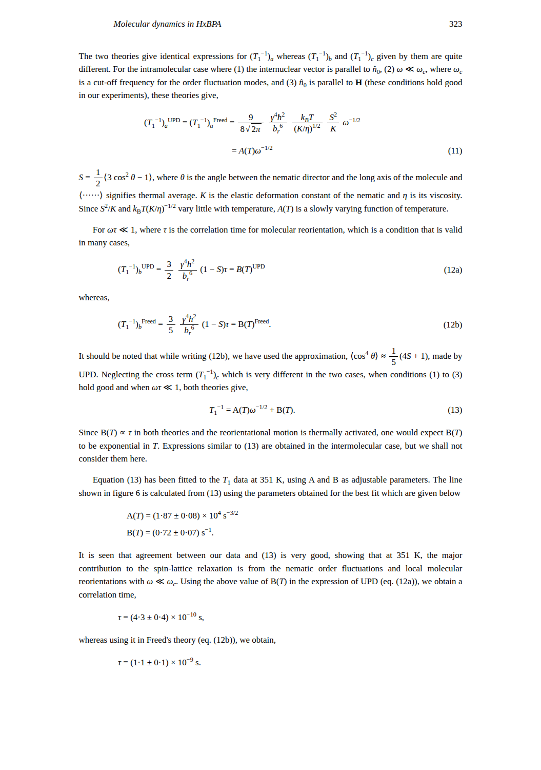Molecular dynamics in HxBPA 323
The two theories give identical expressions for (T1−1)a whereas (T1−1)b and (T1−1)c given by them are quite different. For the intramolecular case where (1) the internuclear vector is parallel to n̂0, (2) ω ≪ ωc, where ωc is a cut-off frequency for the order fluctuation modes, and (3) n̂0 is parallel to H (these conditions hold good in our experiments), these theories give,
(T1−1)aUPD = (T1−1)aFreed = 98√2π γ4ħ2 br6 kBT(K/η)1/2 S2 K ω−1/2
= A(T)ω−1/2
(11)
S = 12⟨3 cos2 θ − 1⟩, where θ is the angle between the nematic director and the long axis of the molecule and ⟨······⟩ signifies thermal average. K is the elastic deformation constant of the nematic and η is its viscosity. Since S2/K and kBT(K/η)−1/2 vary little with temperature, A(T) is a slowly varying function of temperature.
For ωτ ≪ 1, where τ is the correlation time for molecular reorientation, which is a condition that is valid in many cases,
(T1−1)bUPD = 32 γ4ħ2 br6 (1 − S)τ = B(T)UPD
(12a)
whereas,
(T1−1)bFreed = 35 γ4ħ2 br6 (1 − S)τ = B(T)Freed.
(12b)
It should be noted that while writing (12b), we have used the approximation, ⟨cos4 θ⟩ ≈ 15(4S + 1), made by UPD. Neglecting the cross term (T1−1)c which is very different in the two cases, when conditions (1) to (3) hold good and when ωτ ≪ 1, both theories give,
T1−1 = A(T)ω−1/2 + B(T).
(13)
Since B(T) ∝ τ in both theories and the reorientational motion is thermally activated, one would expect B(T) to be exponential in T. Expressions similar to (13) are obtained in the intermolecular case, but we shall not consider them here.
Equation (13) has been fitted to the T1 data at 351 K, using A and B as adjustable parameters. The line shown in figure 6 is calculated from (13) using the parameters obtained for the best fit which are given below
A(T) = (1·87 ± 0·08) × 104 s−3/2
B(T) = (0·72 ± 0·07) s−1.
It is seen that agreement between our data and (13) is very good, showing that at 351 K, the major contribution to the spin-lattice relaxation is from the nematic order fluctuations and local molecular reorientations with ω ≪ ωc. Using the above value of B(T) in the expression of UPD (eq. (12a)), we obtain a correlation time,
τ = (4·3 ± 0·4) × 10−10 s,
whereas using it in Freed's theory (eq. (12b)), we obtain,
τ = (1·1 ± 0·1) × 10−9 s.